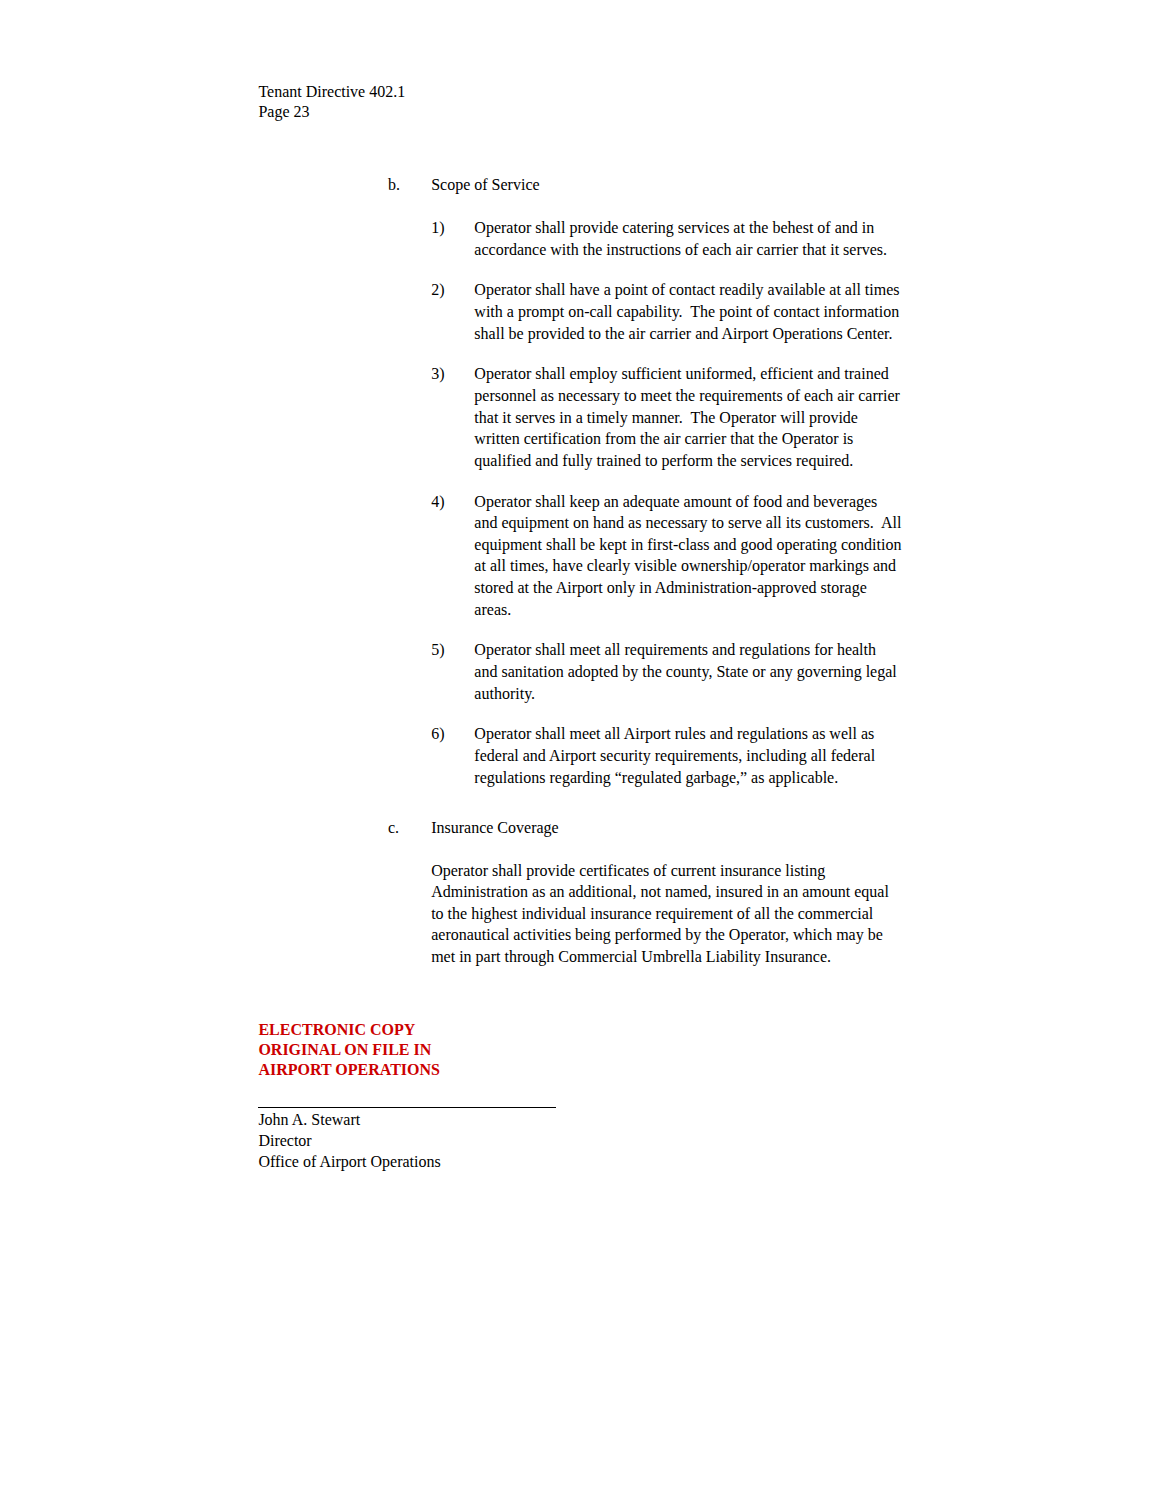Tenant Directive 402.1
Page 23
b.
Scope of Service
1)
Operator shall provide catering services at the behest of and in accordance with the instructions of each air carrier that it serves.
2)
Operator shall have a point of contact readily available at all times with a prompt on-call capability. The point of contact information shall be provided to the air carrier and Airport Operations Center.
3)
Operator shall employ sufficient uniformed, efficient and trained personnel as necessary to meet the requirements of each air carrier that it serves in a timely manner. The Operator will provide written certification from the air carrier that the Operator is qualified and fully trained to perform the services required.
4)
Operator shall keep an adequate amount of food and beverages and equipment on hand as necessary to serve all its customers. All equipment shall be kept in first-class and good operating condition at all times, have clearly visible ownership/operator markings and stored at the Airport only in Administration-approved storage areas.
5)
Operator shall meet all requirements and regulations for health and sanitation adopted by the county, State or any governing legal authority.
6)
Operator shall meet all Airport rules and regulations as well as federal and Airport security requirements, including all federal regulations regarding “regulated garbage,” as applicable.
c.
Insurance Coverage
Operator shall provide certificates of current insurance listing Administration as an additional, not named, insured in an amount equal to the highest individual insurance requirement of all the commercial aeronautical activities being performed by the Operator, which may be met in part through Commercial Umbrella Liability Insurance.
ELECTRONIC COPY
ORIGINAL ON FILE IN
AIRPORT OPERATIONS
John A. Stewart
Director
Office of Airport Operations